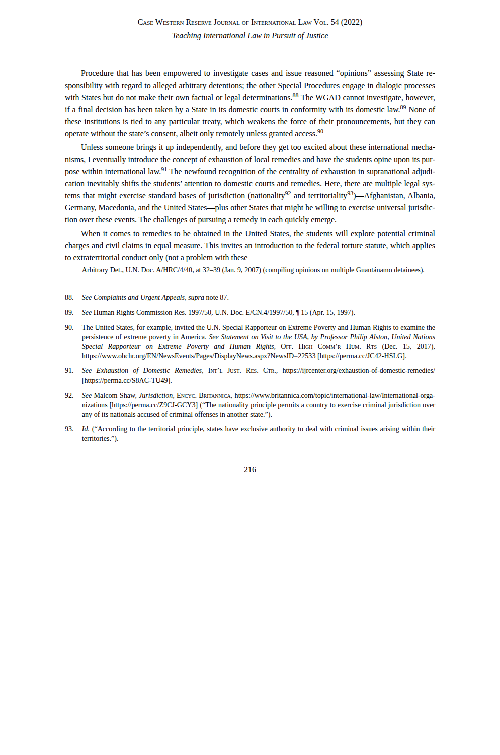Case Western Reserve Journal of International Law Vol. 54 (2022)
Teaching International Law in Pursuit of Justice
Procedure that has been empowered to investigate cases and issue reasoned “opinions” assessing State responsibility with regard to alleged arbitrary detentions; the other Special Procedures engage in dialogic processes with States but do not make their own factual or legal determinations.88 The WGAD cannot investigate, however, if a final decision has been taken by a State in its domestic courts in conformity with its domestic law.89 None of these institutions is tied to any particular treaty, which weakens the force of their pronouncements, but they can operate without the state’s consent, albeit only remotely unless granted access.90
Unless someone brings it up independently, and before they get too excited about these international mechanisms, I eventually introduce the concept of exhaustion of local remedies and have the students opine upon its purpose within international law.91 The newfound recognition of the centrality of exhaustion in supranational adjudication inevitably shifts the students’ attention to domestic courts and remedies. Here, there are multiple legal systems that might exercise standard bases of jurisdiction (nationality92 and territoriality93)—Afghanistan, Albania, Germany, Macedonia, and the United States—plus other States that might be willing to exercise universal jurisdiction over these events. The challenges of pursuing a remedy in each quickly emerge.
When it comes to remedies to be obtained in the United States, the students will explore potential criminal charges and civil claims in equal measure. This invites an introduction to the federal torture statute, which applies to extraterritorial conduct only (not a problem with these
Arbitrary Det., U.N. Doc. A/HRC/4/40, at 32–39 (Jan. 9, 2007) (compiling opinions on multiple Guantánamo detainees).
88. See Complaints and Urgent Appeals, supra note 87.
89. See Human Rights Commission Res. 1997/50, U.N. Doc. E/CN.4/1997/50, ¶ 15 (Apr. 15, 1997).
90. The United States, for example, invited the U.N. Special Rapporteur on Extreme Poverty and Human Rights to examine the persistence of extreme poverty in America. See Statement on Visit to the USA, by Professor Philip Alston, United Nations Special Rapporteur on Extreme Poverty and Human Rights, Off. High Comm’r Hum. Rts (Dec. 15, 2017), https://www.ohchr.org/EN/NewsEvents/Pages/DisplayNews.aspx?NewsID=22533 [https://perma.cc/JC42-HSLG].
91. See Exhaustion of Domestic Remedies, Int’l Just. Res. Ctr., https://ijrcenter.org/exhaustion-of-domestic-remedies/ [https://perma.cc/S8AC-TU49].
92. See Malcom Shaw, Jurisdiction, Encyc. Britannica, https://www.britannica.com/topic/international-law/International-organizations [https://perma.cc/Z9CJ-GCY3] (“The nationality principle permits a country to exercise criminal jurisdiction over any of its nationals accused of criminal offenses in another state.”).
93. Id. (“According to the territorial principle, states have exclusive authority to deal with criminal issues arising within their territories.”).
216